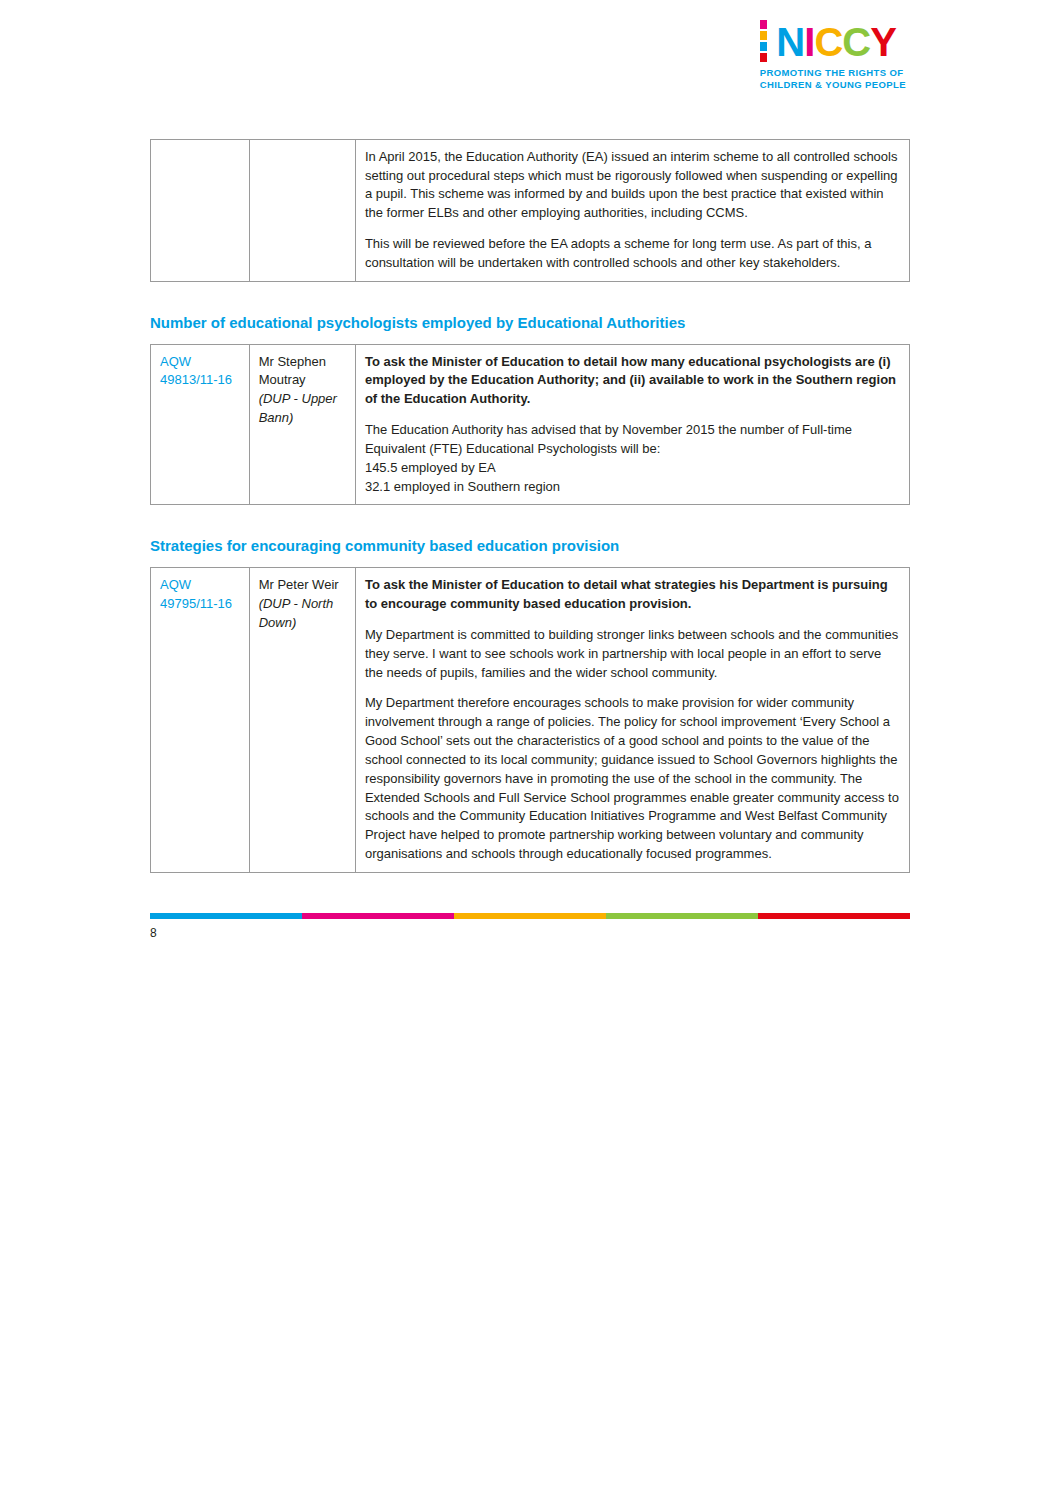NICCY
Promoting the rights of
children & young people
| | | In April 2015, the Education Authority (EA) issued an interim scheme to all controlled schools setting out procedural steps which must be rigorously followed when suspending or expelling a pupil. This scheme was informed by and builds upon the best practice that existed within the former ELBs and other employing authorities, including CCMS. This will be reviewed before the EA adopts a scheme for long term use. As part of this, a consultation will be undertaken with controlled schools and other key stakeholders. |
Number of educational psychologists employed by Educational Authorities
| AQW 49813/11-16 | Mr Stephen Moutray (DUP - Upper Bann) | To ask the Minister of Education to detail how many educational psychologists are (i) employed by the Education Authority; and (ii) available to work in the Southern region of the Education Authority. The Education Authority has advised that by November 2015 the number of Full-time Equivalent (FTE) Educational Psychologists will be: 145.5 employed by EA 32.1 employed in Southern region |
Strategies for encouraging community based education provision
| AQW 49795/11-16 | Mr Peter Weir (DUP - North Down) | To ask the Minister of Education to detail what strategies his Department is pursuing to encourage community based education provision. My Department is committed to building stronger links between schools and the communities they serve. I want to see schools work in partnership with local people in an effort to serve the needs of pupils, families and the wider school community. My Department therefore encourages schools to make provision for wider community involvement through a range of policies. The policy for school improvement ‘Every School a Good School’ sets out the characteristics of a good school and points to the value of the school connected to its local community; guidance issued to School Governors highlights the responsibility governors have in promoting the use of the school in the community. The Extended Schools and Full Service School programmes enable greater community access to schools and the Community Education Initiatives Programme and West Belfast Community Project have helped to promote partnership working between voluntary and community organisations and schools through educationally focused programmes. |
8